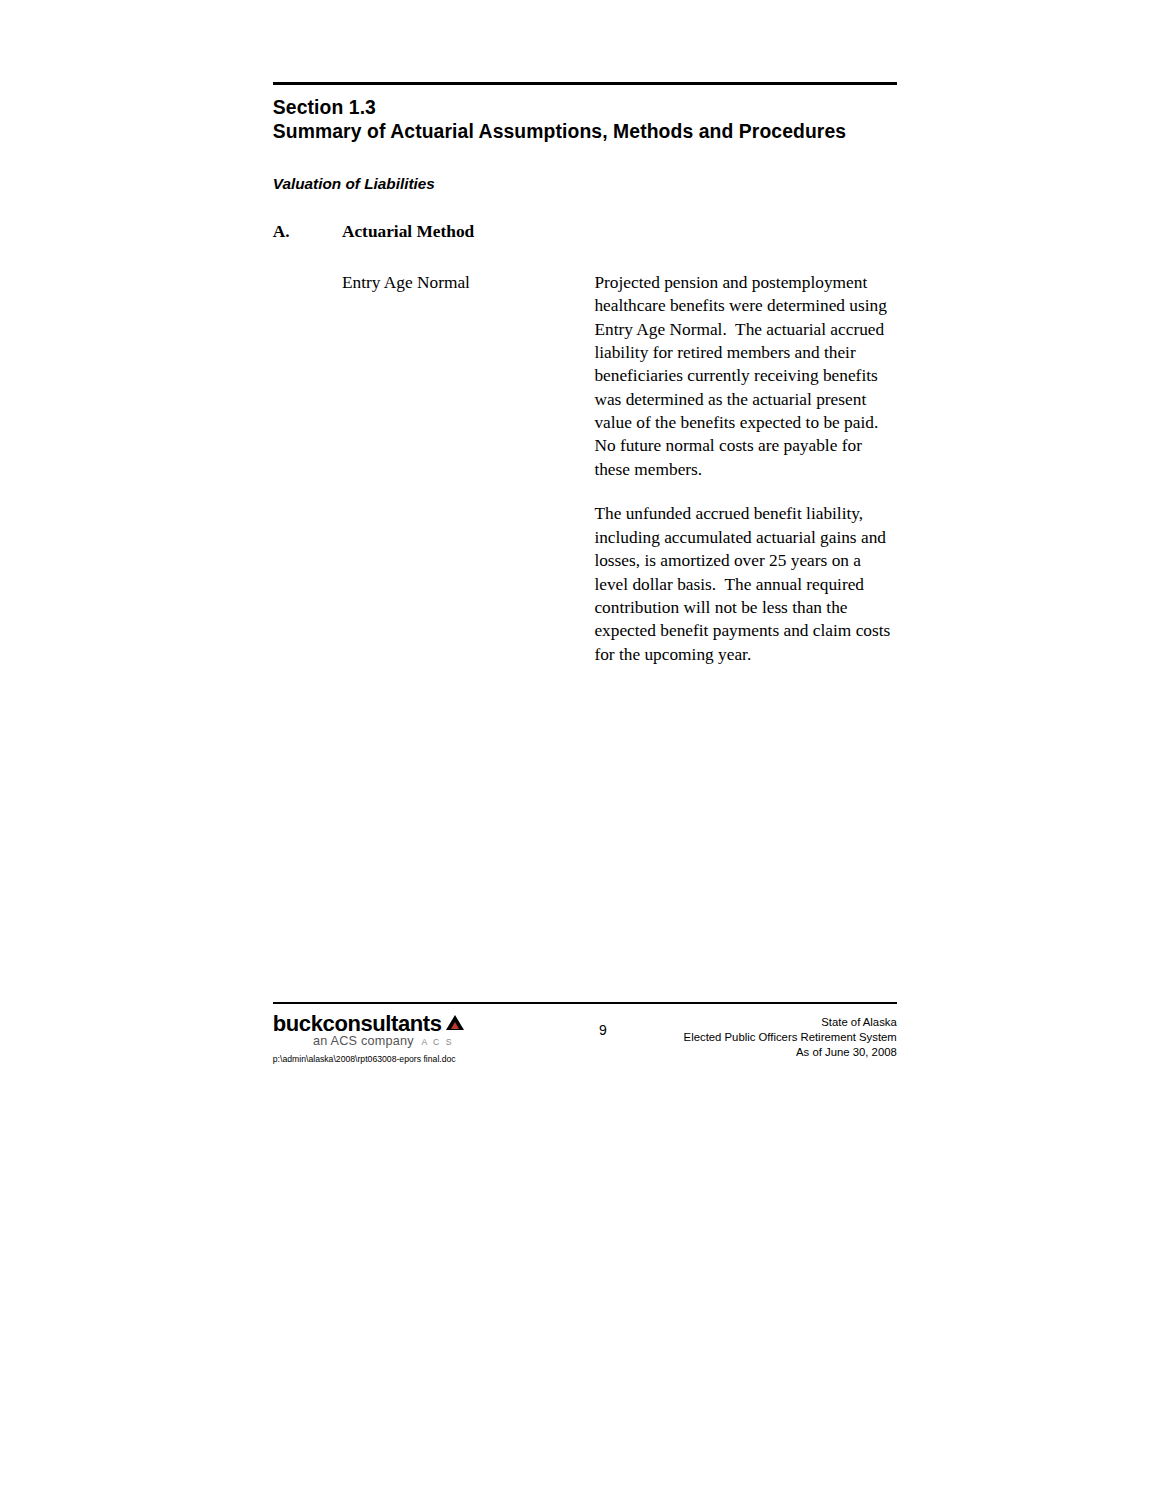Section 1.3
Summary of Actuarial Assumptions, Methods and Procedures
Valuation of Liabilities
A. Actuarial Method
Entry Age Normal
Projected pension and postemployment healthcare benefits were determined using Entry Age Normal. The actuarial accrued liability for retired members and their beneficiaries currently receiving benefits was determined as the actuarial present value of the benefits expected to be paid. No future normal costs are payable for these members.
The unfunded accrued benefit liability, including accumulated actuarial gains and losses, is amortized over 25 years on a level dollar basis. The annual required contribution will not be less than the expected benefit payments and claim costs for the upcoming year.
buckconsultants
an ACS company A C S
p:\admin\alaska\2008\rpt063008-epors final.doc
9
State of Alaska
Elected Public Officers Retirement System
As of June 30, 2008